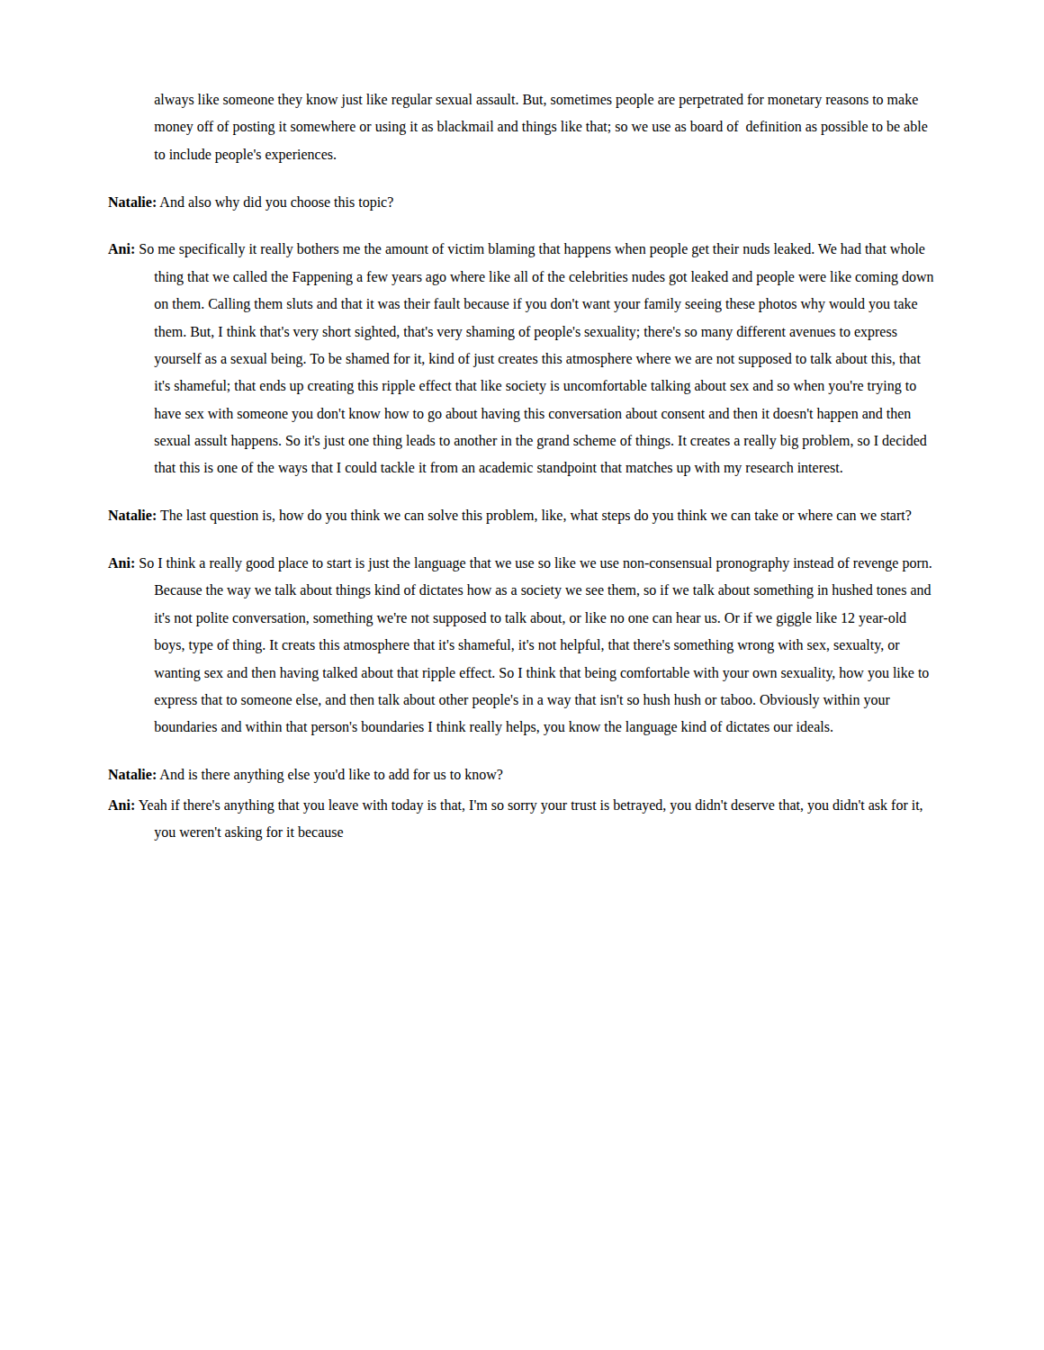always like someone they know just like regular sexual assault. But, sometimes people are perpetrated for monetary reasons to make money off of posting it somewhere or using it as blackmail and things like that; so we use as board of definition as possible to be able to include people's experiences.
Natalie: And also why did you choose this topic?
Ani: So me specifically it really bothers me the amount of victim blaming that happens when people get their nuds leaked. We had that whole thing that we called the Fappening a few years ago where like all of the celebrities nudes got leaked and people were like coming down on them. Calling them sluts and that it was their fault because if you don't want your family seeing these photos why would you take them. But, I think that's very short sighted, that's very shaming of people's sexuality; there's so many different avenues to express yourself as a sexual being. To be shamed for it, kind of just creates this atmosphere where we are not supposed to talk about this, that it's shameful; that ends up creating this ripple effect that like society is uncomfortable talking about sex and so when you're trying to have sex with someone you don't know how to go about having this conversation about consent and then it doesn't happen and then sexual assult happens. So it's just one thing leads to another in the grand scheme of things. It creates a really big problem, so I decided that this is one of the ways that I could tackle it from an academic standpoint that matches up with my research interest.
Natalie: The last question is, how do you think we can solve this problem, like, what steps do you think we can take or where can we start?
Ani: So I think a really good place to start is just the language that we use so like we use non-consensual pronography instead of revenge porn. Because the way we talk about things kind of dictates how as a society we see them, so if we talk about something in hushed tones and it's not polite conversation, something we're not supposed to talk about, or like no one can hear us. Or if we giggle like 12 year-old boys, type of thing. It creats this atmosphere that it's shameful, it's not helpful, that there's something wrong with sex, sexualty, or wanting sex and then having talked about that ripple effect. So I think that being comfortable with your own sexuality, how you like to express that to someone else, and then talk about other people's in a way that isn't so hush hush or taboo. Obviously within your boundaries and within that person's boundaries I think really helps, you know the language kind of dictates our ideals.
Natalie: And is there anything else you'd like to add for us to know?
Ani: Yeah if there's anything that you leave with today is that, I'm so sorry your trust is betrayed, you didn't deserve that, you didn't ask for it, you weren't asking for it because